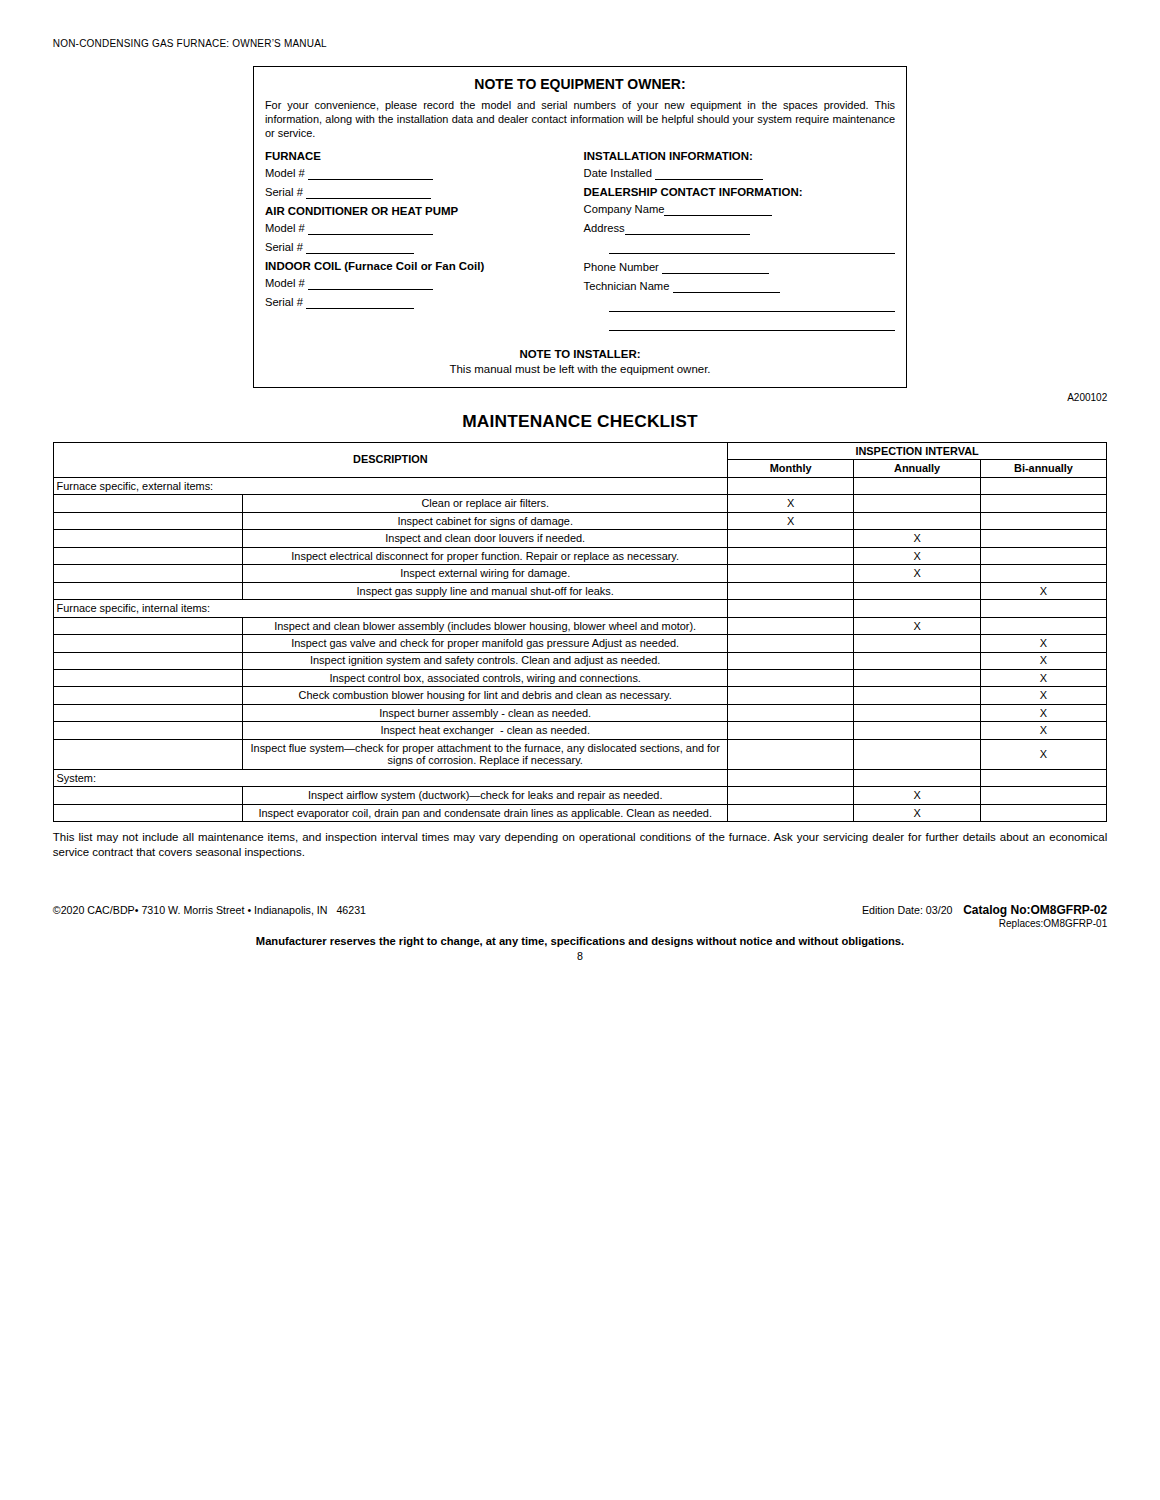NON-CONDENSING GAS FURNACE: OWNER’S MANUAL
NOTE TO EQUIPMENT OWNER:
For your convenience, please record the model and serial numbers of your new equipment in the spaces provided. This information, along with the installation data and dealer contact information will be helpful should your system require maintenance or service.
FURNACE
Model #
Serial #
AIR CONDITIONER OR HEAT PUMP
Model #
Serial #
INDOOR COIL (Furnace Coil or Fan Coil)
Model #
Serial #
INSTALLATION INFORMATION:
Date Installed
DEALERSHIP CONTACT INFORMATION:
Company Name
Address
Phone Number
Technician Name
NOTE TO INSTALLER: This manual must be left with the equipment owner.
A200102
MAINTENANCE CHECKLIST
| DESCRIPTION | INSPECTION INTERVAL |
| --- | --- |
| Monthly | Annually | Bi-annually |
| Furnace specific, external items: | | | |
| | Clean or replace air filters. | X | | |
| | Inspect cabinet for signs of damage. | X | | |
| | Inspect and clean door louvers if needed. | | X | |
| | Inspect electrical disconnect for proper function. Repair or replace as necessary. | | X | |
| | Inspect external wiring for damage. | | X | |
| | Inspect gas supply line and manual shut-off for leaks. | | | X |
| Furnace specific, internal items: | | | |
| | Inspect and clean blower assembly (includes blower housing, blower wheel and motor). | | X | |
| | Inspect gas valve and check for proper manifold gas pressure Adjust as needed. | | | X |
| | Inspect ignition system and safety controls. Clean and adjust as needed. | | | X |
| | Inspect control box, associated controls, wiring and connections. | | | X |
| | Check combustion blower housing for lint and debris and clean as necessary. | | | X |
| | Inspect burner assembly - clean as needed. | | | X |
| | Inspect heat exchanger - clean as needed. | | | X |
| | Inspect flue system—check for proper attachment to the furnace, any dislocated sections, and for signs of corrosion. Replace if necessary. | | | X |
| System: | | | |
| | Inspect airflow system (ductwork)—check for leaks and repair as needed. | | X | |
| | Inspect evaporator coil, drain pan and condensate drain lines as applicable. Clean as needed. | | X | |
This list may not include all maintenance items, and inspection interval times may vary depending on operational conditions of the furnace. Ask your servicing dealer for further details about an economical service contract that covers seasonal inspections.
©2020 CAC/BDP• 7310 W. Morris Street • Indianapolis, IN 46231
Edition Date: 03/20
Catalog No:OM8GFRP-02
Replaces:OM8GFRP-01
Manufacturer reserves the right to change, at any time, specifications and designs without notice and without obligations.
8